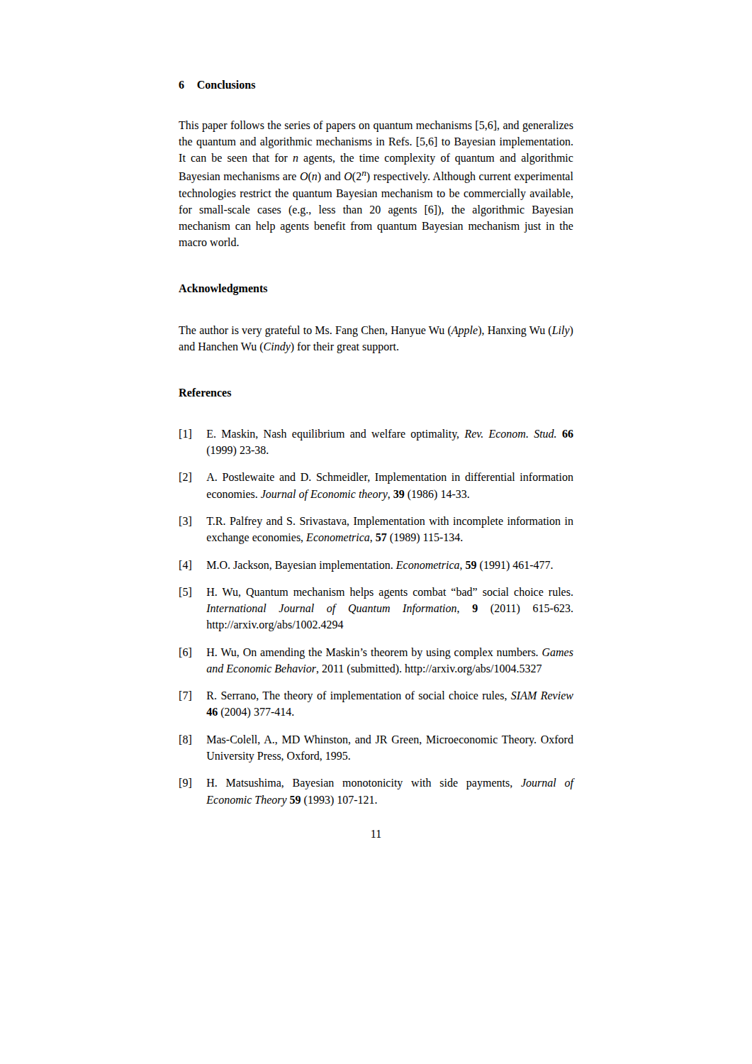6 Conclusions
This paper follows the series of papers on quantum mechanisms [5,6], and generalizes the quantum and algorithmic mechanisms in Refs. [5,6] to Bayesian implementation. It can be seen that for n agents, the time complexity of quantum and algorithmic Bayesian mechanisms are O(n) and O(2n) respectively. Although current experimental technologies restrict the quantum Bayesian mechanism to be commercially available, for small-scale cases (e.g., less than 20 agents [6]), the algorithmic Bayesian mechanism can help agents benefit from quantum Bayesian mechanism just in the macro world.
Acknowledgments
The author is very grateful to Ms. Fang Chen, Hanyue Wu (Apple), Hanxing Wu (Lily) and Hanchen Wu (Cindy) for their great support.
References
[1]
E. Maskin, Nash equilibrium and welfare optimality, Rev. Econom. Stud. 66 (1999) 23-38.
[2]
A. Postlewaite and D. Schmeidler, Implementation in differential information economies. Journal of Economic theory, 39 (1986) 14-33.
[3]
T.R. Palfrey and S. Srivastava, Implementation with incomplete information in exchange economies, Econometrica, 57 (1989) 115-134.
[4]
M.O. Jackson, Bayesian implementation. Econometrica, 59 (1991) 461-477.
[5]
H. Wu, Quantum mechanism helps agents combat “bad” social choice rules. International Journal of Quantum Information, 9 (2011) 615-623. http://arxiv.org/abs/1002.4294
[6]
H. Wu, On amending the Maskin’s theorem by using complex numbers. Games and Economic Behavior, 2011 (submitted). http://arxiv.org/abs/1004.5327
[7]
R. Serrano, The theory of implementation of social choice rules, SIAM Review 46 (2004) 377-414.
[8]
Mas-Colell, A., MD Whinston, and JR Green, Microeconomic Theory. Oxford University Press, Oxford, 1995.
[9]
H. Matsushima, Bayesian monotonicity with side payments, Journal of Economic Theory 59 (1993) 107-121.
11